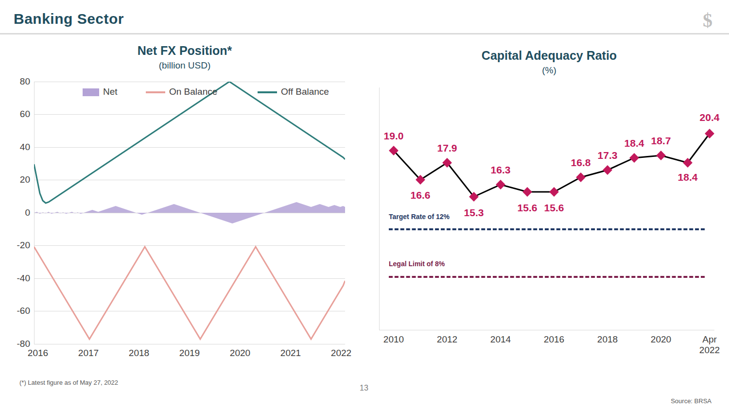Banking Sector
$
Net FX Position*
(billion USD)
80
60
40
20
0
-20
-40
-60
-80
2016
2017
2018
2019
2020
2021
2022
Net
On Balance
Off Balance
Capital Adequacy Ratio
(%)
19.0
16.6
17.9
15.3
16.3
15.6
15.6
16.8
17.3
18.4
18.7
18.4
20.4
Target Rate of 12%
Legal Limit of 8%
2010
2012
2014
2016
2018
2020
Apr
2022
(*) Latest figure as of May 27, 2022
13
Source: BRSA